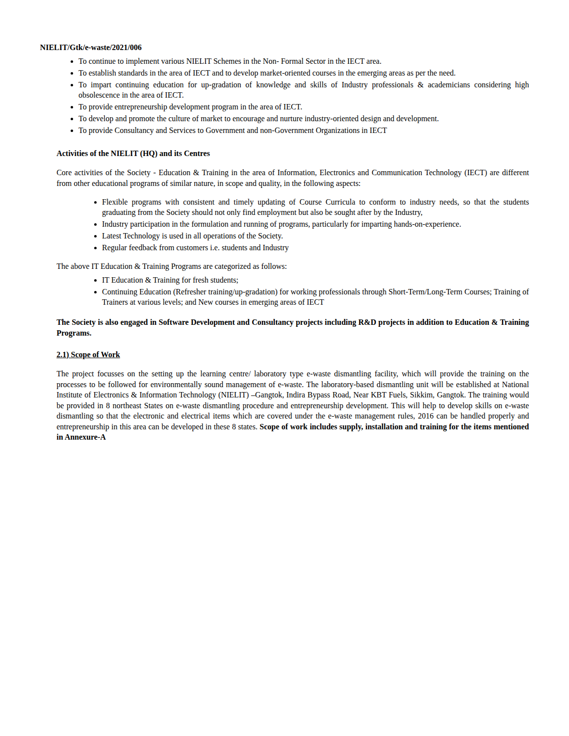NIELIT/Gtk/e-waste/2021/006
To continue to implement various NIELIT Schemes in the Non- Formal Sector in the IECT area.
To establish standards in the area of IECT and to develop market-oriented courses in the emerging areas as per the need.
To impart continuing education for up-gradation of knowledge and skills of Industry professionals & academicians considering high obsolescence in the area of IECT.
To provide entrepreneurship development program in the area of IECT.
To develop and promote the culture of market to encourage and nurture industry-oriented design and development.
To provide Consultancy and Services to Government and non-Government Organizations in IECT
Activities of the NIELIT (HQ) and its Centres
Core activities of the Society - Education & Training in the area of Information, Electronics and Communication Technology (IECT) are different from other educational programs of similar nature, in scope and quality, in the following aspects:
Flexible programs with consistent and timely updating of Course Curricula to conform to industry needs, so that the students graduating from the Society should not only find employment but also be sought after by the Industry,
Industry participation in the formulation and running of programs, particularly for imparting hands-on-experience.
Latest Technology is used in all operations of the Society.
Regular feedback from customers i.e. students and Industry
The above IT Education & Training Programs are categorized as follows:
IT Education & Training for fresh students;
Continuing Education (Refresher training/up-gradation) for working professionals through Short-Term/Long-Term Courses; Training of Trainers at various levels; and New courses in emerging areas of IECT
The Society is also engaged in Software Development and Consultancy projects including R&D projects in addition to Education & Training Programs.
2.1) Scope of Work
The project focusses on the setting up the learning centre/ laboratory type e-waste dismantling facility, which will provide the training on the processes to be followed for environmentally sound management of e-waste. The laboratory-based dismantling unit will be established at National Institute of Electronics & Information Technology (NIELIT) –Gangtok, Indira Bypass Road, Near KBT Fuels, Sikkim, Gangtok. The training would be provided in 8 northeast States on e-waste dismantling procedure and entrepreneurship development. This will help to develop skills on e-waste dismantling so that the electronic and electrical items which are covered under the e-waste management rules, 2016 can be handled properly and entrepreneurship in this area can be developed in these 8 states. Scope of work includes supply, installation and training for the items mentioned in Annexure-A